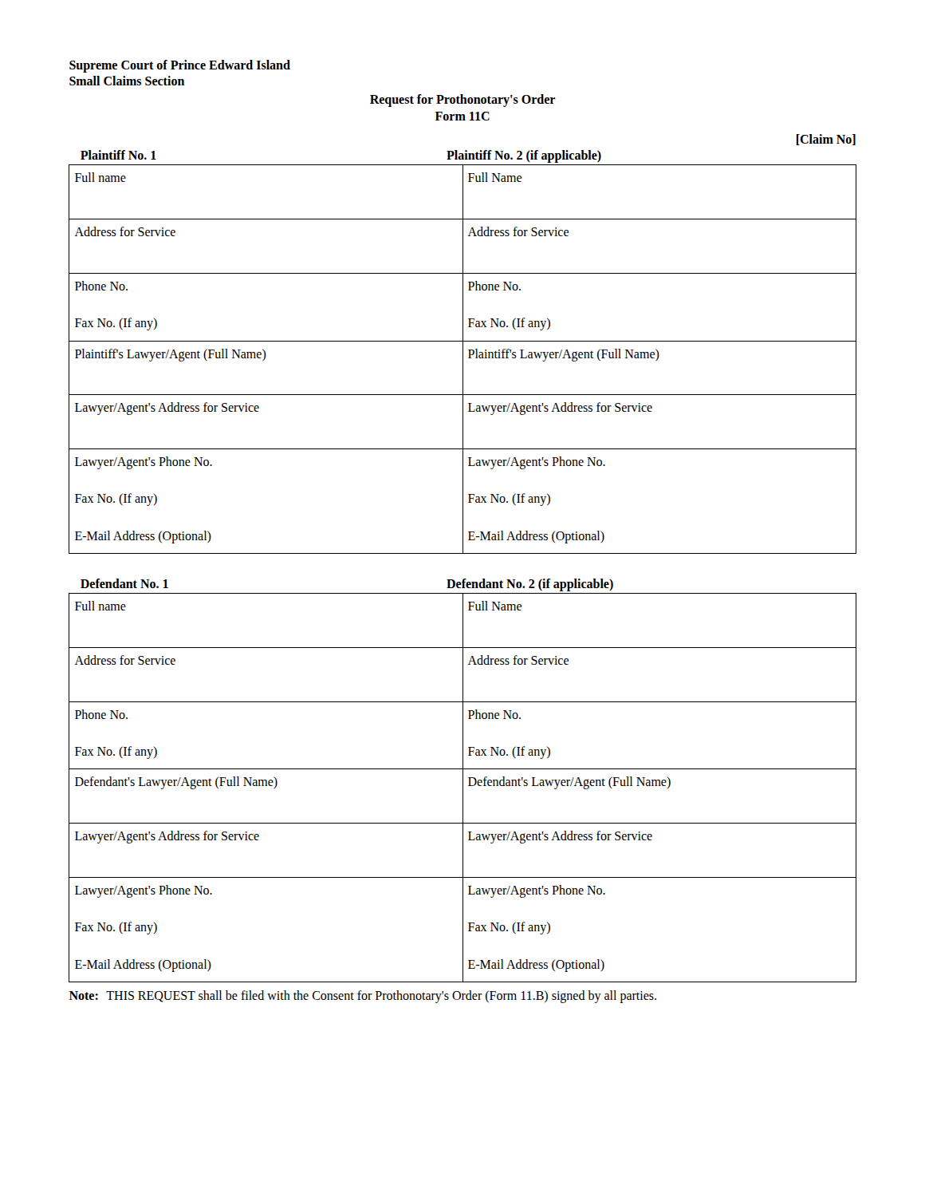Supreme Court of Prince Edward Island
Small Claims Section
Request for Prothonotary's Order
Form 11C
[Claim No]
| Plaintiff No. 1 | Plaintiff No. 2 (if applicable) |
| Full name | Full Name |
| Address for Service | Address for Service |
| Phone No. Fax No. (If any) | Phone No. Fax No. (If any) |
| Plaintiff's Lawyer/Agent (Full Name) | Plaintiff's Lawyer/Agent (Full Name) |
| Lawyer/Agent's Address for Service | Lawyer/Agent's Address for Service |
| Lawyer/Agent's Phone No. Fax No. (If any) E-Mail Address (Optional) | Lawyer/Agent's Phone No. Fax No. (If any) E-Mail Address (Optional) |
| Defendant No. 1 | Defendant No. 2 (if applicable) |
| Full name | Full Name |
| Address for Service | Address for Service |
| Phone No. Fax No. (If any) | Phone No. Fax No. (If any) |
| Defendant's Lawyer/Agent (Full Name) | Defendant's Lawyer/Agent (Full Name) |
| Lawyer/Agent's Address for Service | Lawyer/Agent's Address for Service |
| Lawyer/Agent's Phone No. Fax No. (If any) E-Mail Address (Optional) | Lawyer/Agent's Phone No. Fax No. (If any) E-Mail Address (Optional) |
Note: THIS REQUEST shall be filed with the Consent for Prothonotary's Order (Form 11.B) signed by all parties.